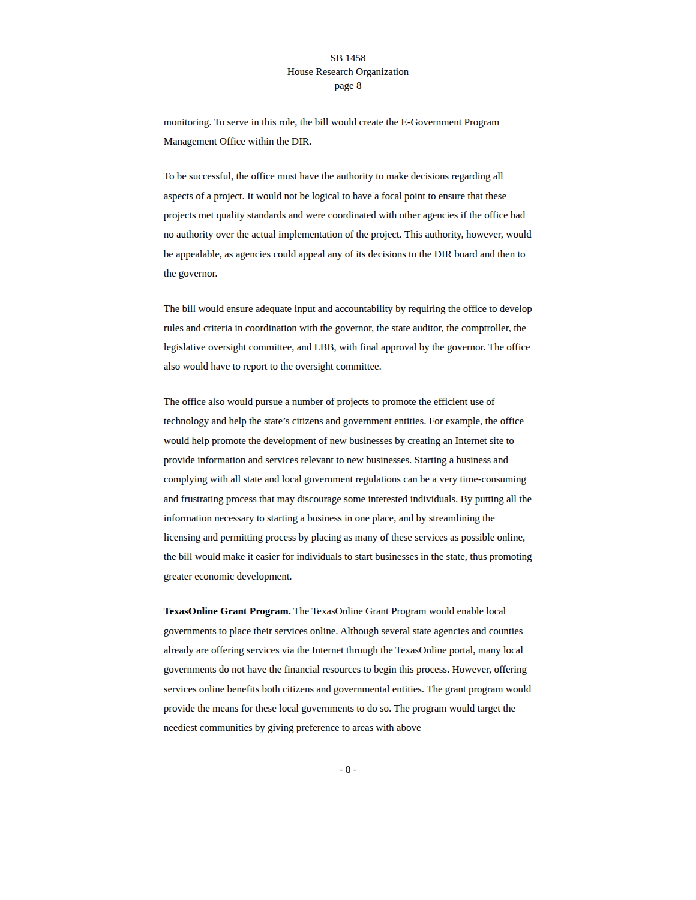SB 1458 House Research Organization page 8
monitoring. To serve in this role, the bill would create the E-Government Program Management Office within the DIR.
To be successful, the office must have the authority to make decisions regarding all aspects of a project. It would not be logical to have a focal point to ensure that these projects met quality standards and were coordinated with other agencies if the office had no authority over the actual implementation of the project. This authority, however, would be appealable, as agencies could appeal any of its decisions to the DIR board and then to the governor.
The bill would ensure adequate input and accountability by requiring the office to develop rules and criteria in coordination with the governor, the state auditor, the comptroller, the legislative oversight committee, and LBB, with final approval by the governor. The office also would have to report to the oversight committee.
The office also would pursue a number of projects to promote the efficient use of technology and help the state’s citizens and government entities. For example, the office would help promote the development of new businesses by creating an Internet site to provide information and services relevant to new businesses. Starting a business and complying with all state and local government regulations can be a very time-consuming and frustrating process that may discourage some interested individuals. By putting all the information necessary to starting a business in one place, and by streamlining the licensing and permitting process by placing as many of these services as possible online, the bill would make it easier for individuals to start businesses in the state, thus promoting greater economic development.
TexasOnline Grant Program. The TexasOnline Grant Program would enable local governments to place their services online. Although several state agencies and counties already are offering services via the Internet through the TexasOnline portal, many local governments do not have the financial resources to begin this process. However, offering services online benefits both citizens and governmental entities. The grant program would provide the means for these local governments to do so. The program would target the neediest communities by giving preference to areas with above
- 8 -